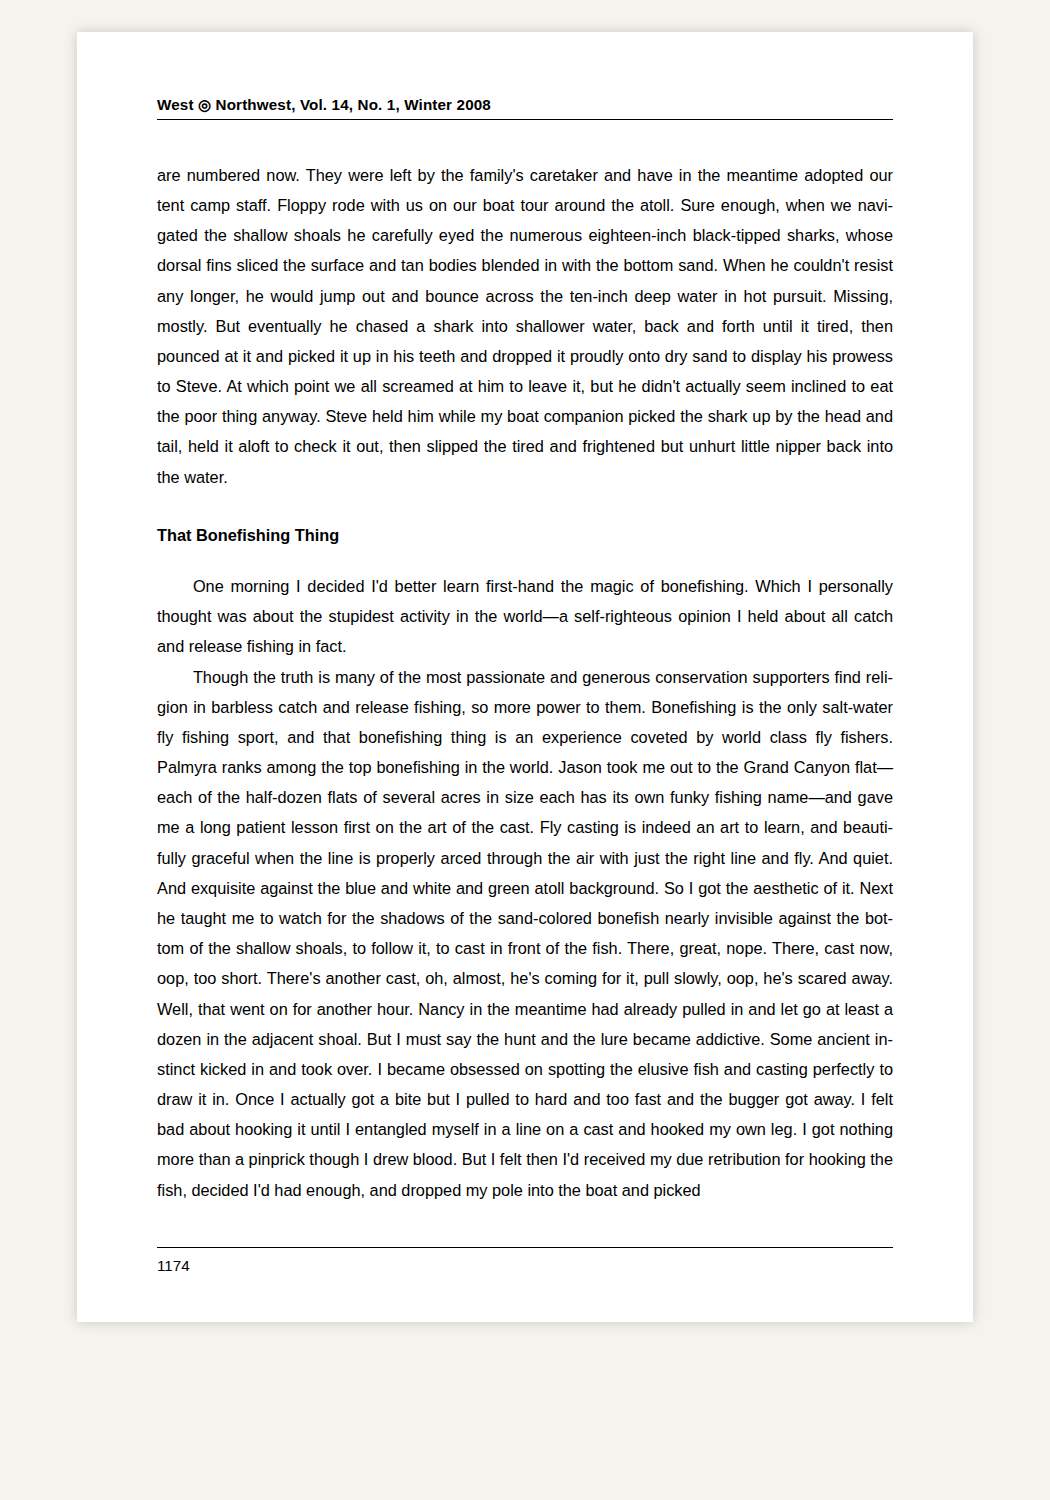West ◎ Northwest, Vol. 14, No. 1, Winter 2008
are numbered now. They were left by the family's caretaker and have in the meantime adopted our tent camp staff. Floppy rode with us on our boat tour around the atoll. Sure enough, when we navigated the shallow shoals he carefully eyed the numerous eighteen-inch black-tipped sharks, whose dorsal fins sliced the surface and tan bodies blended in with the bottom sand. When he couldn't resist any longer, he would jump out and bounce across the ten-inch deep water in hot pursuit. Missing, mostly. But eventually he chased a shark into shallower water, back and forth until it tired, then pounced at it and picked it up in his teeth and dropped it proudly onto dry sand to display his prowess to Steve. At which point we all screamed at him to leave it, but he didn't actually seem inclined to eat the poor thing anyway. Steve held him while my boat companion picked the shark up by the head and tail, held it aloft to check it out, then slipped the tired and frightened but unhurt little nipper back into the water.
That Bonefishing Thing
One morning I decided I'd better learn first-hand the magic of bonefishing. Which I personally thought was about the stupidest activity in the world—a self-righteous opinion I held about all catch and release fishing in fact.
Though the truth is many of the most passionate and generous conservation supporters find religion in barbless catch and release fishing, so more power to them. Bonefishing is the only salt-water fly fishing sport, and that bonefishing thing is an experience coveted by world class fly fishers. Palmyra ranks among the top bonefishing in the world. Jason took me out to the Grand Canyon flat—each of the half-dozen flats of several acres in size each has its own funky fishing name—and gave me a long patient lesson first on the art of the cast. Fly casting is indeed an art to learn, and beautifully graceful when the line is properly arced through the air with just the right line and fly. And quiet. And exquisite against the blue and white and green atoll background. So I got the aesthetic of it. Next he taught me to watch for the shadows of the sand-colored bonefish nearly invisible against the bottom of the shallow shoals, to follow it, to cast in front of the fish. There, great, nope. There, cast now, oop, too short. There's another cast, oh, almost, he's coming for it, pull slowly, oop, he's scared away. Well, that went on for another hour. Nancy in the meantime had already pulled in and let go at least a dozen in the adjacent shoal. But I must say the hunt and the lure became addictive. Some ancient instinct kicked in and took over. I became obsessed on spotting the elusive fish and casting perfectly to draw it in. Once I actually got a bite but I pulled to hard and too fast and the bugger got away. I felt bad about hooking it until I entangled myself in a line on a cast and hooked my own leg. I got nothing more than a pinprick though I drew blood. But I felt then I'd received my due retribution for hooking the fish, decided I'd had enough, and dropped my pole into the boat and picked
1174